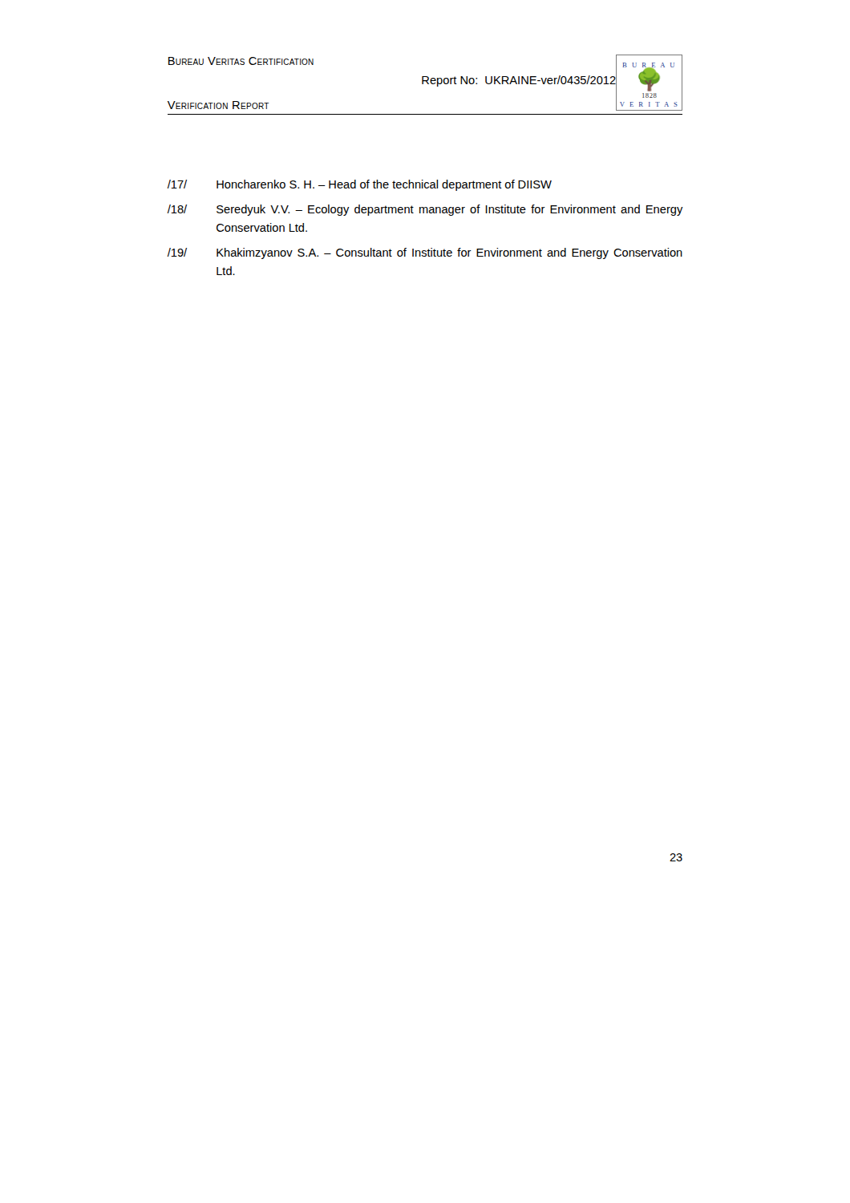B U R E A U
🌳
1828
V E R I T A S
Bureau Veritas Certification
Report No: UKRAINE-ver/0435/2012
Verification Report
/17/ Honcharenko S. H. – Head of the technical department of DIISW
/18/ Seredyuk V.V. – Ecology department manager of Institute for Environment and Energy Conservation Ltd.
/19/ Khakimzyanov S.A. – Consultant of Institute for Environment and Energy Conservation Ltd.
23